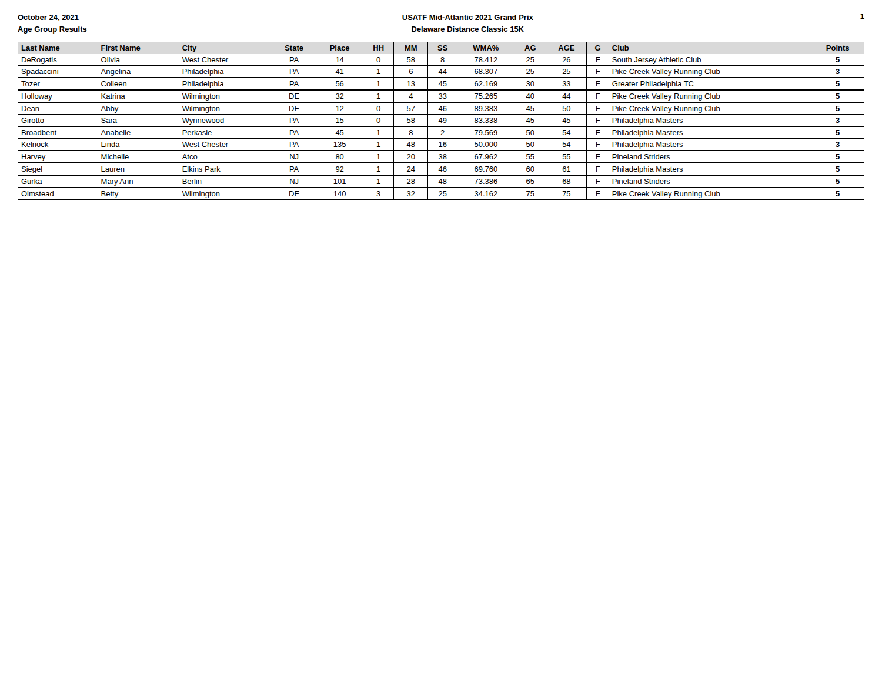October 24, 2021
Age Group Results
USATF Mid-Atlantic 2021 Grand Prix
Delaware Distance Classic 15K
1
| Last Name | First Name | City | State | Place | HH | MM | SS | WMA% | AG | AGE | G | Club | Points |
| --- | --- | --- | --- | --- | --- | --- | --- | --- | --- | --- | --- | --- | --- |
| DeRogatis | Olivia | West Chester | PA | 14 | 0 | 58 | 8 | 78.412 | 25 | 26 | F | South Jersey Athletic Club | 5 |
| Spadaccini | Angelina | Philadelphia | PA | 41 | 1 | 6 | 44 | 68.307 | 25 | 25 | F | Pike Creek Valley Running Club | 3 |
| Tozer | Colleen | Philadelphia | PA | 56 | 1 | 13 | 45 | 62.169 | 30 | 33 | F | Greater Philadelphia TC | 5 |
| Holloway | Katrina | Wilmington | DE | 32 | 1 | 4 | 33 | 75.265 | 40 | 44 | F | Pike Creek Valley Running Club | 5 |
| Dean | Abby | Wilmington | DE | 12 | 0 | 57 | 46 | 89.383 | 45 | 50 | F | Pike Creek Valley Running Club | 5 |
| Girotto | Sara | Wynnewood | PA | 15 | 0 | 58 | 49 | 83.338 | 45 | 45 | F | Philadelphia Masters | 3 |
| Broadbent | Anabelle | Perkasie | PA | 45 | 1 | 8 | 2 | 79.569 | 50 | 54 | F | Philadelphia Masters | 5 |
| Kelnock | Linda | West Chester | PA | 135 | 1 | 48 | 16 | 50.000 | 50 | 54 | F | Philadelphia Masters | 3 |
| Harvey | Michelle | Atco | NJ | 80 | 1 | 20 | 38 | 67.962 | 55 | 55 | F | Pineland Striders | 5 |
| Siegel | Lauren | Elkins Park | PA | 92 | 1 | 24 | 46 | 69.760 | 60 | 61 | F | Philadelphia Masters | 5 |
| Gurka | Mary Ann | Berlin | NJ | 101 | 1 | 28 | 48 | 73.386 | 65 | 68 | F | Pineland Striders | 5 |
| Olmstead | Betty | Wilmington | DE | 140 | 3 | 32 | 25 | 34.162 | 75 | 75 | F | Pike Creek Valley Running Club | 5 |